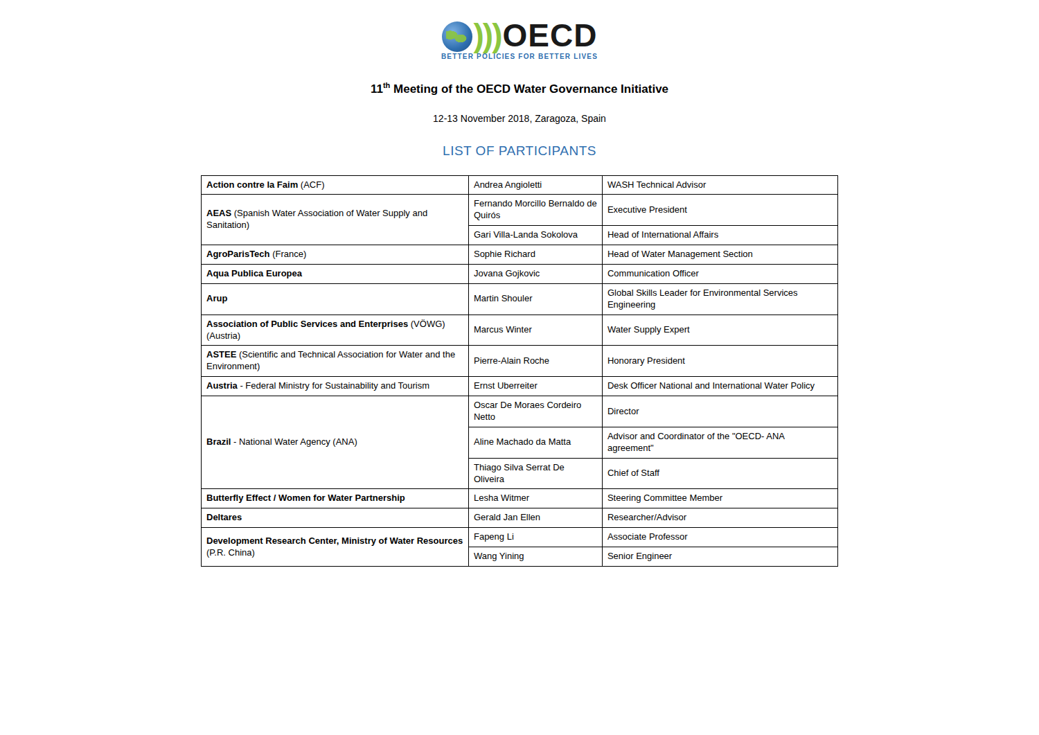))) OECD
BETTER POLICIES FOR BETTER LIVES
11th Meeting of the OECD Water Governance Initiative
12-13 November 2018, Zaragoza, Spain
LIST OF PARTICIPANTS
| Action contre la Faim (ACF) | Andrea Angioletti | WASH Technical Advisor |
| AEAS (Spanish Water Association of Water Supply and Sanitation) | Fernando Morcillo Bernaldo de Quirós | Executive President |
| Gari Villa-Landa Sokolova | Head of International Affairs |
| AgroParisTech (France) | Sophie Richard | Head of Water Management Section |
| Aqua Publica Europea | Jovana Gojkovic | Communication Officer |
| Arup | Martin Shouler | Global Skills Leader for Environmental Services Engineering |
| Association of Public Services and Enterprises (VÖWG) (Austria) | Marcus Winter | Water Supply Expert |
| ASTEE (Scientific and Technical Association for Water and the Environment) | Pierre-Alain Roche | Honorary President |
| Austria - Federal Ministry for Sustainability and Tourism | Ernst Uberreiter | Desk Officer National and International Water Policy |
| Brazil - National Water Agency (ANA) | Oscar De Moraes Cordeiro Netto | Director |
| Aline Machado da Matta | Advisor and Coordinator of the "OECD- ANA agreement" |
| Thiago Silva Serrat De Oliveira | Chief of Staff |
| Butterfly Effect / Women for Water Partnership | Lesha Witmer | Steering Committee Member |
| Deltares | Gerald Jan Ellen | Researcher/Advisor |
| Development Research Center, Ministry of Water Resources (P.R. China) | Fapeng Li | Associate Professor |
| Wang Yining | Senior Engineer |